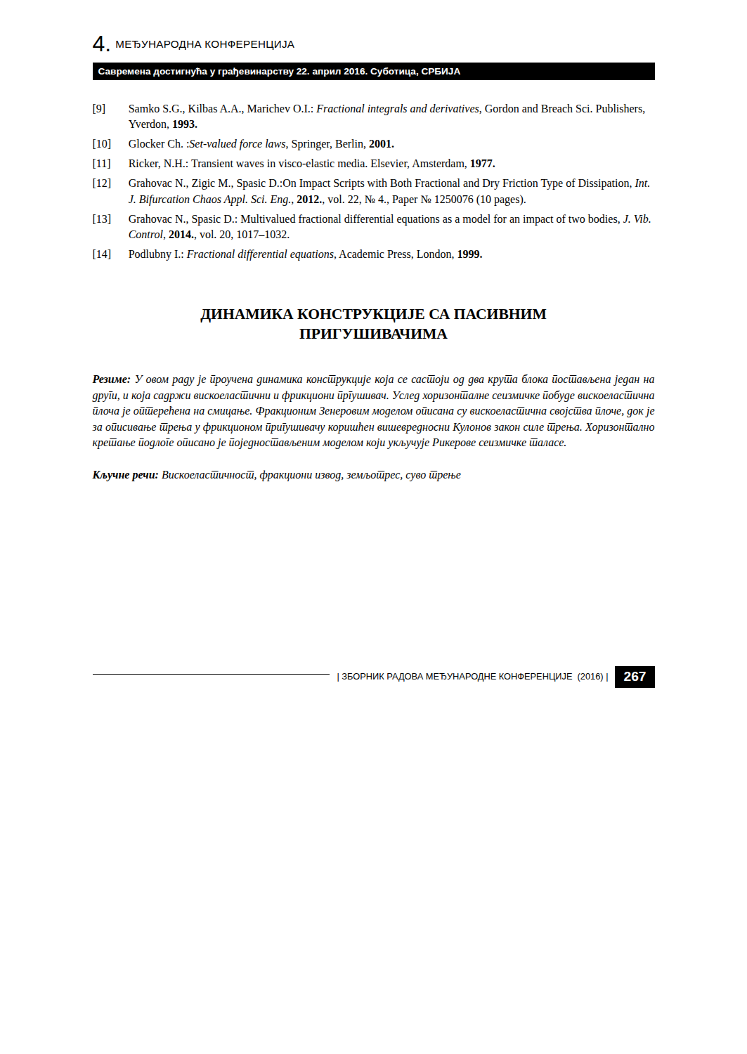4. МЕЂУНАРОДНА КОНФЕРЕНЦИЈА
Савремена достигнућа у грађевинарству 22. април 2016. Суботица, СРБИЈА
[9] Samko S.G., Kilbas A.A., Marichev O.I.: Fractional integrals and derivatives, Gordon and Breach Sci. Publishers, Yverdon, 1993.
[10] Glocker Ch. :Set-valued force laws, Springer, Berlin, 2001.
[11] Ricker, N.H.: Transient waves in visco-elastic media. Elsevier, Amsterdam, 1977.
[12] Grahovac N., Zigic M., Spasic D.:On Impact Scripts with Both Fractional and Dry Friction Type of Dissipation, Int. J. Bifurcation Chaos Appl. Sci. Eng., 2012., vol. 22, № 4., Paper № 1250076 (10 pages).
[13] Grahovac N., Spasic D.: Multivalued fractional differential equations as a model for an impact of two bodies, J. Vib. Control, 2014., vol. 20, 1017–1032.
[14] Podlubny I.: Fractional differential equations, Academic Press, London, 1999.
ДИНАМИКА КОНСТРУКЦИЈЕ СА ПАСИВНИМ
ПРИГУШИВАЧИМА
Резиме: У овом раду је проучена динамика конструкције која се састоји од два крута блока постављена један на други, и која садржи вискоеластични и фрикциони пргушивач. Услед хоризонталне сеизмичке побуде вискоеластична плоча је оптерећена на смицање. Фракционим Зенеровим моделом описана су вискоеластична својства плоче, док је за описивање трења у фрикционом пригушивачу коришћен вишевредносни Кулонов закон силе трења. Хоризонтално кретање подлоге описано је поједностављеним моделом који укључује Рикерове сеизмичке таласе.
Кључне речи: Вискоеластичност, фракциони извод, земљотрес, суво трење
| ЗБОРНИК РАДОВА МЕЂУНАРОДНЕ КОНФЕРЕНЦИЈЕ (2016) |
267